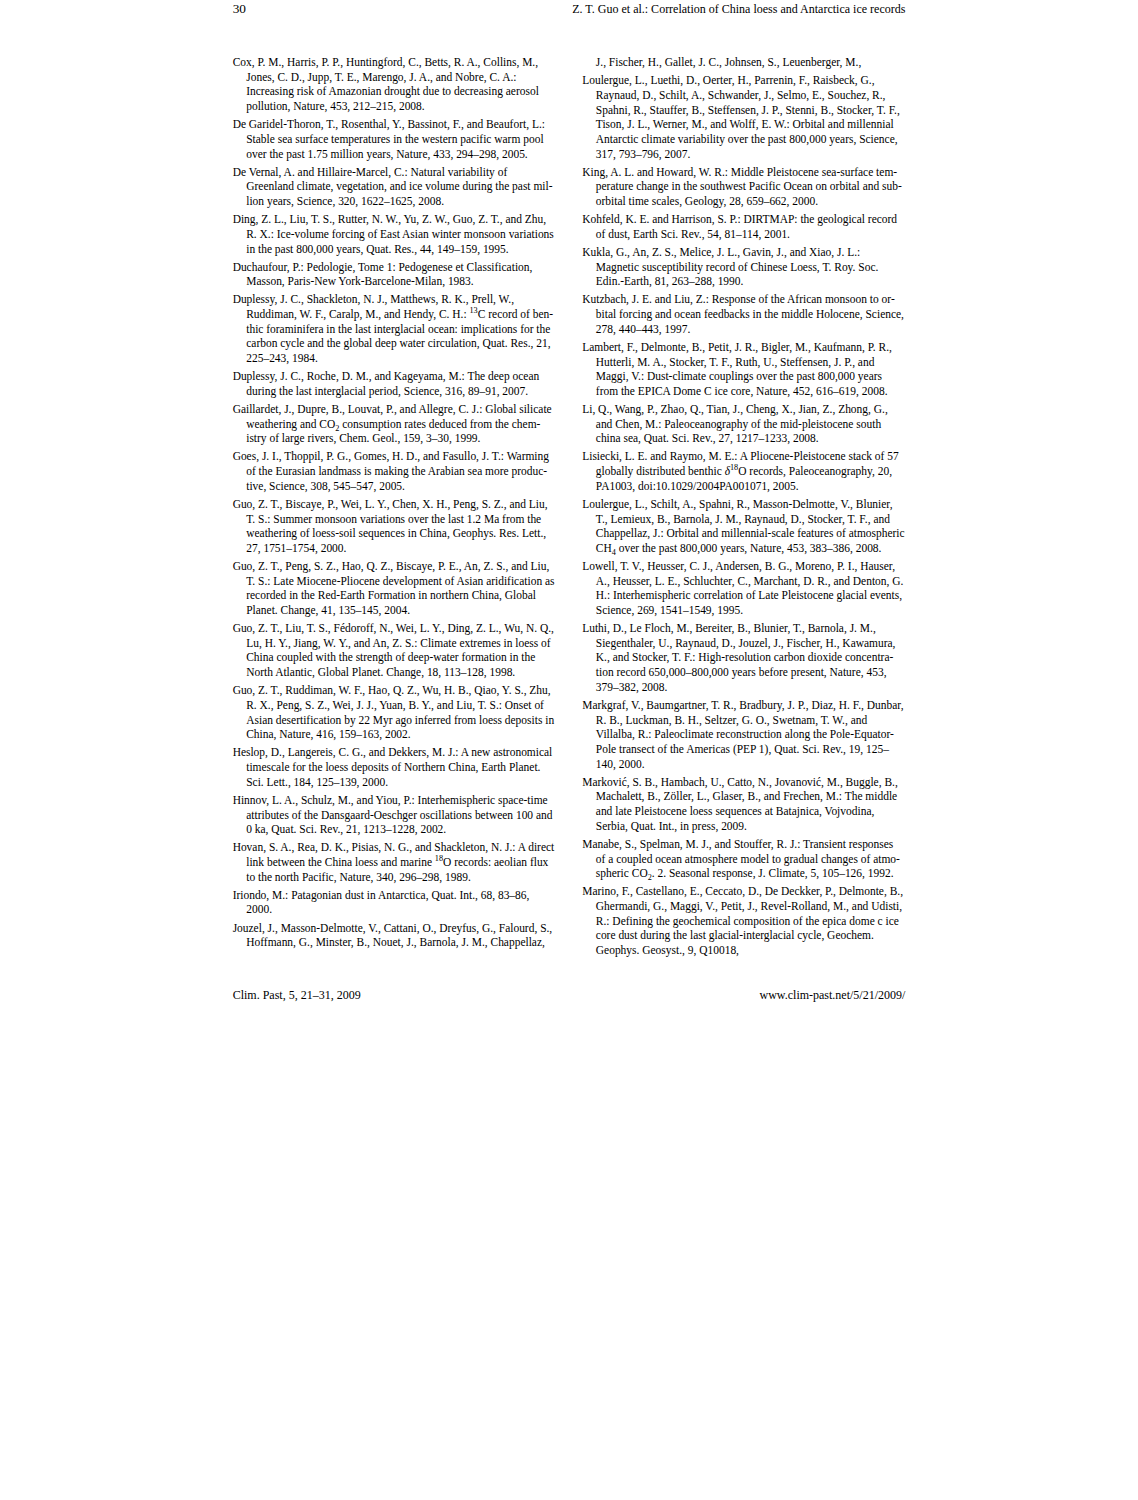30
Z. T. Guo et al.: Correlation of China loess and Antarctica ice records
Cox, P. M., Harris, P. P., Huntingford, C., Betts, R. A., Collins, M., Jones, C. D., Jupp, T. E., Marengo, J. A., and Nobre, C. A.: Increasing risk of Amazonian drought due to decreasing aerosol pollution, Nature, 453, 212–215, 2008.
De Garidel-Thoron, T., Rosenthal, Y., Bassinot, F., and Beaufort, L.: Stable sea surface temperatures in the western pacific warm pool over the past 1.75 million years, Nature, 433, 294–298, 2005.
De Vernal, A. and Hillaire-Marcel, C.: Natural variability of Greenland climate, vegetation, and ice volume during the past million years, Science, 320, 1622–1625, 2008.
Ding, Z. L., Liu, T. S., Rutter, N. W., Yu, Z. W., Guo, Z. T., and Zhu, R. X.: Ice-volume forcing of East Asian winter monsoon variations in the past 800,000 years, Quat. Res., 44, 149–159, 1995.
Duchaufour, P.: Pedologie, Tome 1: Pedogenese et Classification, Masson, Paris-New York-Barcelone-Milan, 1983.
Duplessy, J. C., Shackleton, N. J., Matthews, R. K., Prell, W., Ruddiman, W. F., Caralp, M., and Hendy, C. H.: 13C record of benthic foraminifera in the last interglacial ocean: implications for the carbon cycle and the global deep water circulation, Quat. Res., 21, 225–243, 1984.
Duplessy, J. C., Roche, D. M., and Kageyama, M.: The deep ocean during the last interglacial period, Science, 316, 89–91, 2007.
Gaillardet, J., Dupre, B., Louvat, P., and Allegre, C. J.: Global silicate weathering and CO2 consumption rates deduced from the chemistry of large rivers, Chem. Geol., 159, 3–30, 1999.
Goes, J. I., Thoppil, P. G., Gomes, H. D., and Fasullo, J. T.: Warming of the Eurasian landmass is making the Arabian sea more productive, Science, 308, 545–547, 2005.
Guo, Z. T., Biscaye, P., Wei, L. Y., Chen, X. H., Peng, S. Z., and Liu, T. S.: Summer monsoon variations over the last 1.2 Ma from the weathering of loess-soil sequences in China, Geophys. Res. Lett., 27, 1751–1754, 2000.
Guo, Z. T., Peng, S. Z., Hao, Q. Z., Biscaye, P. E., An, Z. S., and Liu, T. S.: Late Miocene-Pliocene development of Asian aridification as recorded in the Red-Earth Formation in northern China, Global Planet. Change, 41, 135–145, 2004.
Guo, Z. T., Liu, T. S., Fédoroff, N., Wei, L. Y., Ding, Z. L., Wu, N. Q., Lu, H. Y., Jiang, W. Y., and An, Z. S.: Climate extremes in loess of China coupled with the strength of deep-water formation in the North Atlantic, Global Planet. Change, 18, 113–128, 1998.
Guo, Z. T., Ruddiman, W. F., Hao, Q. Z., Wu, H. B., Qiao, Y. S., Zhu, R. X., Peng, S. Z., Wei, J. J., Yuan, B. Y., and Liu, T. S.: Onset of Asian desertification by 22 Myr ago inferred from loess deposits in China, Nature, 416, 159–163, 2002.
Heslop, D., Langereis, C. G., and Dekkers, M. J.: A new astronomical timescale for the loess deposits of Northern China, Earth Planet. Sci. Lett., 184, 125–139, 2000.
Hinnov, L. A., Schulz, M., and Yiou, P.: Interhemispheric space-time attributes of the Dansgaard-Oeschger oscillations between 100 and 0 ka, Quat. Sci. Rev., 21, 1213–1228, 2002.
Hovan, S. A., Rea, D. K., Pisias, N. G., and Shackleton, N. J.: A direct link between the China loess and marine 18O records: aeolian flux to the north Pacific, Nature, 340, 296–298, 1989.
Iriondo, M.: Patagonian dust in Antarctica, Quat. Int., 68, 83–86, 2000.
Jouzel, J., Masson-Delmotte, V., Cattani, O., Dreyfus, G., Falourd, S., Hoffmann, G., Minster, B., Nouet, J., Barnola, J. M., Chappellaz, J., Fischer, H., Gallet, J. C., Johnsen, S., Leuenberger, M.,
Loulergue, L., Luethi, D., Oerter, H., Parrenin, F., Raisbeck, G., Raynaud, D., Schilt, A., Schwander, J., Selmo, E., Souchez, R., Spahni, R., Stauffer, B., Steffensen, J. P., Stenni, B., Stocker, T. F., Tison, J. L., Werner, M., and Wolff, E. W.: Orbital and millennial Antarctic climate variability over the past 800,000 years, Science, 317, 793–796, 2007.
King, A. L. and Howard, W. R.: Middle Pleistocene sea-surface temperature change in the southwest Pacific Ocean on orbital and suborbital time scales, Geology, 28, 659–662, 2000.
Kohfeld, K. E. and Harrison, S. P.: DIRTMAP: the geological record of dust, Earth Sci. Rev., 54, 81–114, 2001.
Kukla, G., An, Z. S., Melice, J. L., Gavin, J., and Xiao, J. L.: Magnetic susceptibility record of Chinese Loess, T. Roy. Soc. Edin.-Earth, 81, 263–288, 1990.
Kutzbach, J. E. and Liu, Z.: Response of the African monsoon to orbital forcing and ocean feedbacks in the middle Holocene, Science, 278, 440–443, 1997.
Lambert, F., Delmonte, B., Petit, J. R., Bigler, M., Kaufmann, P. R., Hutterli, M. A., Stocker, T. F., Ruth, U., Steffensen, J. P., and Maggi, V.: Dust-climate couplings over the past 800,000 years from the EPICA Dome C ice core, Nature, 452, 616–619, 2008.
Li, Q., Wang, P., Zhao, Q., Tian, J., Cheng, X., Jian, Z., Zhong, G., and Chen, M.: Paleoceanography of the mid-pleistocene south china sea, Quat. Sci. Rev., 27, 1217–1233, 2008.
Lisiecki, L. E. and Raymo, M. E.: A Pliocene-Pleistocene stack of 57 globally distributed benthic δ18O records, Paleoceanography, 20, PA1003, doi:10.1029/2004PA001071, 2005.
Loulergue, L., Schilt, A., Spahni, R., Masson-Delmotte, V., Blunier, T., Lemieux, B., Barnola, J. M., Raynaud, D., Stocker, T. F., and Chappellaz, J.: Orbital and millennial-scale features of atmospheric CH4 over the past 800,000 years, Nature, 453, 383–386, 2008.
Lowell, T. V., Heusser, C. J., Andersen, B. G., Moreno, P. I., Hauser, A., Heusser, L. E., Schluchter, C., Marchant, D. R., and Denton, G. H.: Interhemispheric correlation of Late Pleistocene glacial events, Science, 269, 1541–1549, 1995.
Luthi, D., Le Floch, M., Bereiter, B., Blunier, T., Barnola, J. M., Siegenthaler, U., Raynaud, D., Jouzel, J., Fischer, H., Kawamura, K., and Stocker, T. F.: High-resolution carbon dioxide concentration record 650,000–800,000 years before present, Nature, 453, 379–382, 2008.
Markgraf, V., Baumgartner, T. R., Bradbury, J. P., Diaz, H. F., Dunbar, R. B., Luckman, B. H., Seltzer, G. O., Swetnam, T. W., and Villalba, R.: Paleoclimate reconstruction along the Pole-Equator-Pole transect of the Americas (PEP 1), Quat. Sci. Rev., 19, 125–140, 2000.
Marković, S. B., Hambach, U., Catto, N., Jovanović, M., Buggle, B., Machalett, B., Zöller, L., Glaser, B., and Frechen, M.: The middle and late Pleistocene loess sequences at Batajnica, Vojvodina, Serbia, Quat. Int., in press, 2009.
Manabe, S., Spelman, M. J., and Stouffer, R. J.: Transient responses of a coupled ocean atmosphere model to gradual changes of atmospheric CO2. 2. Seasonal response, J. Climate, 5, 105–126, 1992.
Marino, F., Castellano, E., Ceccato, D., De Deckker, P., Delmonte, B., Ghermandi, G., Maggi, V., Petit, J., Revel-Rolland, M., and Udisti, R.: Defining the geochemical composition of the epica dome c ice core dust during the last glacial-interglacial cycle, Geochem. Geophys. Geosyst., 9, Q10018,
Clim. Past, 5, 21–31, 2009
www.clim-past.net/5/21/2009/